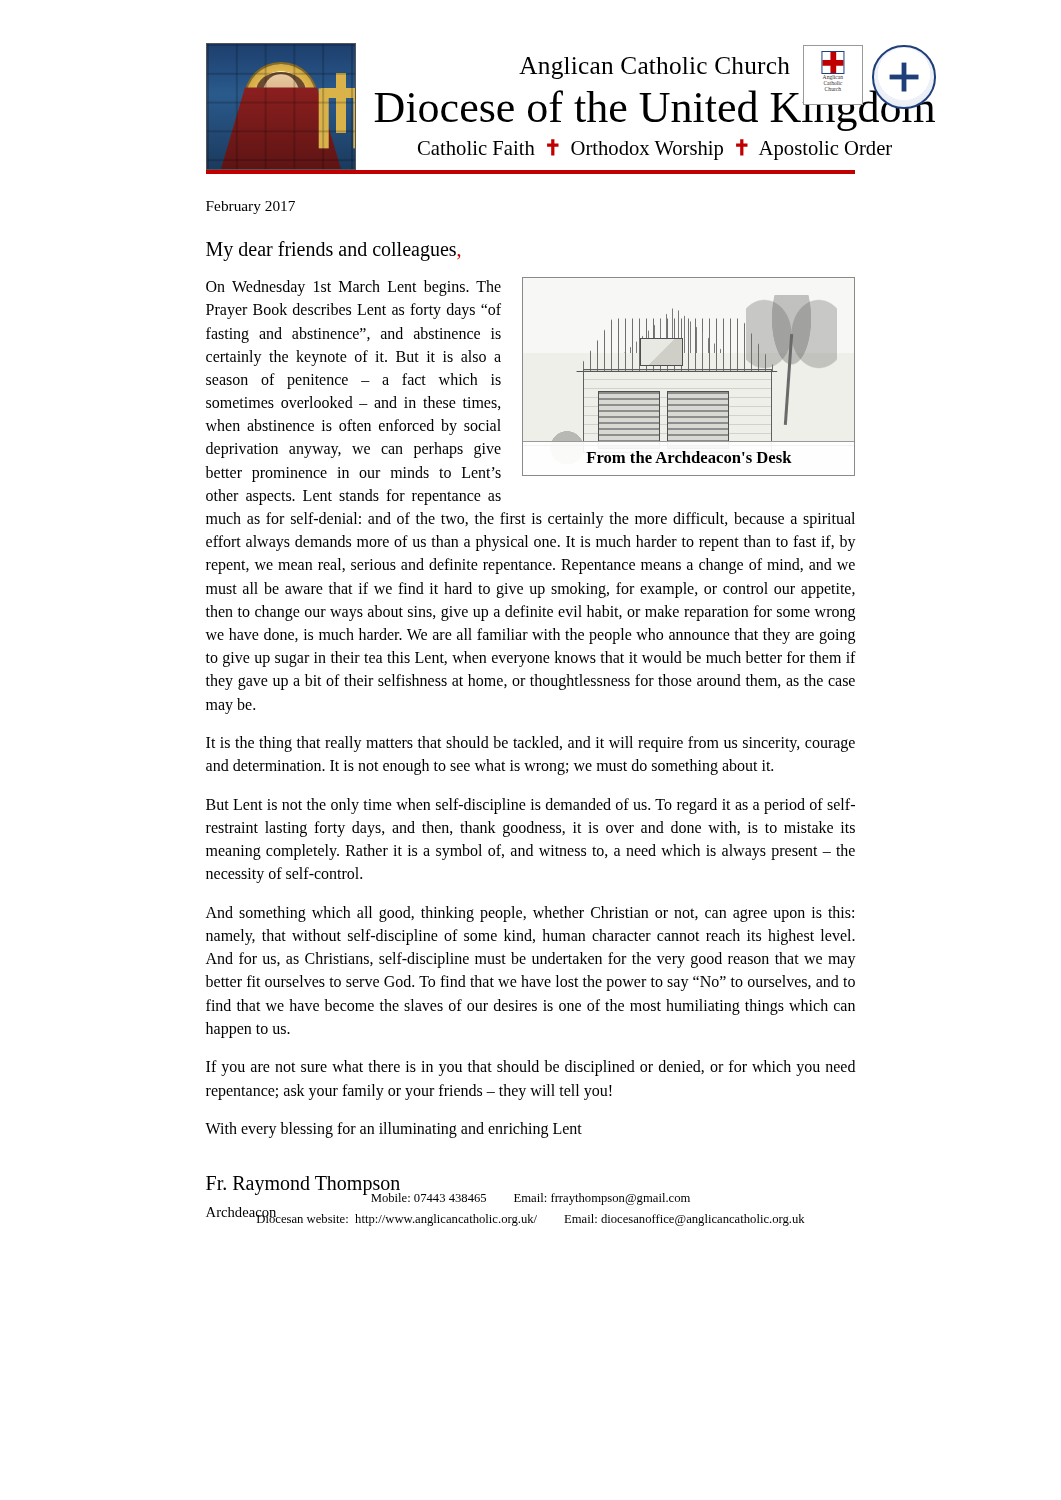Anglican
Catholic
Church
Anglican Catholic Church
Diocese of the United Kingdom
Catholic Faith ✝ Orthodox Worship ✝ Apostolic Order
February 2017
My dear friends and colleagues,
From the Archdeacon's Desk
On Wednesday 1st March Lent begins. The Prayer Book describes Lent as forty days “of fasting and abstinence”, and abstinence is certainly the keynote of it. But it is also a season of penitence – a fact which is sometimes overlooked – and in these times, when abstinence is often enforced by social deprivation anyway, we can perhaps give better prominence in our minds to Lent’s other aspects. Lent stands for repentance as much as for self-denial: and of the two, the first is certainly the more difficult, because a spiritual effort always demands more of us than a physical one. It is much harder to repent than to fast if, by repent, we mean real, serious and definite repentance. Repentance means a change of mind, and we must all be aware that if we find it hard to give up smoking, for example, or control our appetite, then to change our ways about sins, give up a definite evil habit, or make reparation for some wrong we have done, is much harder. We are all familiar with the people who announce that they are going to give up sugar in their tea this Lent, when everyone knows that it would be much better for them if they gave up a bit of their selfishness at home, or thoughtlessness for those around them, as the case may be.
It is the thing that really matters that should be tackled, and it will require from us sincerity, courage and determination. It is not enough to see what is wrong; we must do something about it.
But Lent is not the only time when self-discipline is demanded of us. To regard it as a period of self-restraint lasting forty days, and then, thank goodness, it is over and done with, is to mistake its meaning completely. Rather it is a symbol of, and witness to, a need which is always present – the necessity of self-control.
And something which all good, thinking people, whether Christian or not, can agree upon is this: namely, that without self-discipline of some kind, human character cannot reach its highest level. And for us, as Christians, self-discipline must be undertaken for the very good reason that we may better fit ourselves to serve God. To find that we have lost the power to say “No” to ourselves, and to find that we have become the slaves of our desires is one of the most humiliating things which can happen to us.
If you are not sure what there is in you that should be disciplined or denied, or for which you need repentance; ask your family or your friends – they will tell you!
With every blessing for an illuminating and enriching Lent
Fr. Raymond Thompson
Archdeacon
Mobile: 07443 438465 Email: frraythompson@gmail.com
Diocesan website: http://www.anglicancatholic.org.uk/ Email: diocesanoffice@anglicancatholic.org.uk